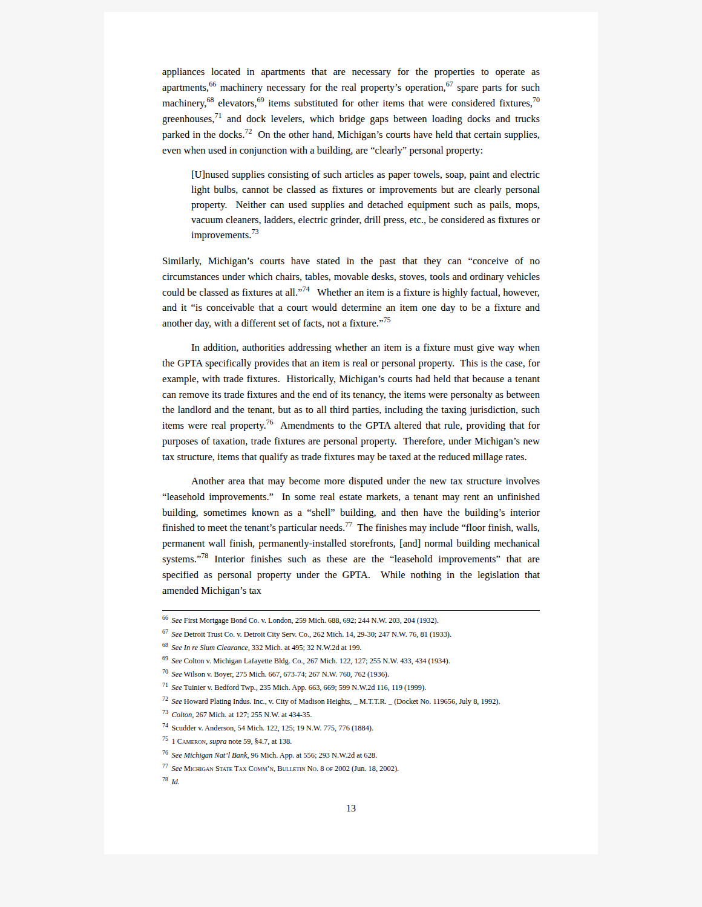appliances located in apartments that are necessary for the properties to operate as apartments,66 machinery necessary for the real property’s operation,67 spare parts for such machinery,68 elevators,69 items substituted for other items that were considered fixtures,70 greenhouses,71 and dock levelers, which bridge gaps between loading docks and trucks parked in the docks.72 On the other hand, Michigan’s courts have held that certain supplies, even when used in conjunction with a building, are “clearly” personal property:
[U]nused supplies consisting of such articles as paper towels, soap, paint and electric light bulbs, cannot be classed as fixtures or improvements but are clearly personal property. Neither can used supplies and detached equipment such as pails, mops, vacuum cleaners, ladders, electric grinder, drill press, etc., be considered as fixtures or improvements.73
Similarly, Michigan’s courts have stated in the past that they can “conceive of no circumstances under which chairs, tables, movable desks, stoves, tools and ordinary vehicles could be classed as fixtures at all.”74 Whether an item is a fixture is highly factual, however, and it “is conceivable that a court would determine an item one day to be a fixture and another day, with a different set of facts, not a fixture.”75
In addition, authorities addressing whether an item is a fixture must give way when the GPTA specifically provides that an item is real or personal property. This is the case, for example, with trade fixtures. Historically, Michigan’s courts had held that because a tenant can remove its trade fixtures and the end of its tenancy, the items were personalty as between the landlord and the tenant, but as to all third parties, including the taxing jurisdiction, such items were real property.76 Amendments to the GPTA altered that rule, providing that for purposes of taxation, trade fixtures are personal property. Therefore, under Michigan’s new tax structure, items that qualify as trade fixtures may be taxed at the reduced millage rates.
Another area that may become more disputed under the new tax structure involves “leasehold improvements.” In some real estate markets, a tenant may rent an unfinished building, sometimes known as a “shell” building, and then have the building’s interior finished to meet the tenant’s particular needs.77 The finishes may include “floor finish, walls, permanent wall finish, permanently-installed storefronts, [and] normal building mechanical systems.”78 Interior finishes such as these are the “leasehold improvements” that are specified as personal property under the GPTA. While nothing in the legislation that amended Michigan’s tax
66 See First Mortgage Bond Co. v. London, 259 Mich. 688, 692; 244 N.W. 203, 204 (1932).
67 See Detroit Trust Co. v. Detroit City Serv. Co., 262 Mich. 14, 29-30; 247 N.W. 76, 81 (1933).
68 See In re Slum Clearance, 332 Mich. at 495; 32 N.W.2d at 199.
69 See Colton v. Michigan Lafayette Bldg. Co., 267 Mich. 122, 127; 255 N.W. 433, 434 (1934).
70 See Wilson v. Boyer, 275 Mich. 667, 673-74; 267 N.W. 760, 762 (1936).
71 See Tuinier v. Bedford Twp., 235 Mich. App. 663, 669; 599 N.W.2d 116, 119 (1999).
72 See Howard Plating Indus. Inc., v. City of Madison Heights, _ M.T.T.R. _ (Docket No. 119656, July 8, 1992).
73 Colton, 267 Mich. at 127; 255 N.W. at 434-35.
74 Scudder v. Anderson, 54 Mich. 122, 125; 19 N.W. 775, 776 (1884).
75 1 Cameron, supra note 59, §4.7, at 138.
76 See Michigan Nat’l Bank, 96 Mich. App. at 556; 293 N.W.2d at 628.
77 See Michigan State Tax Comm’n, Bulletin No. 8 of 2002 (Jun. 18, 2002).
78 Id.
13